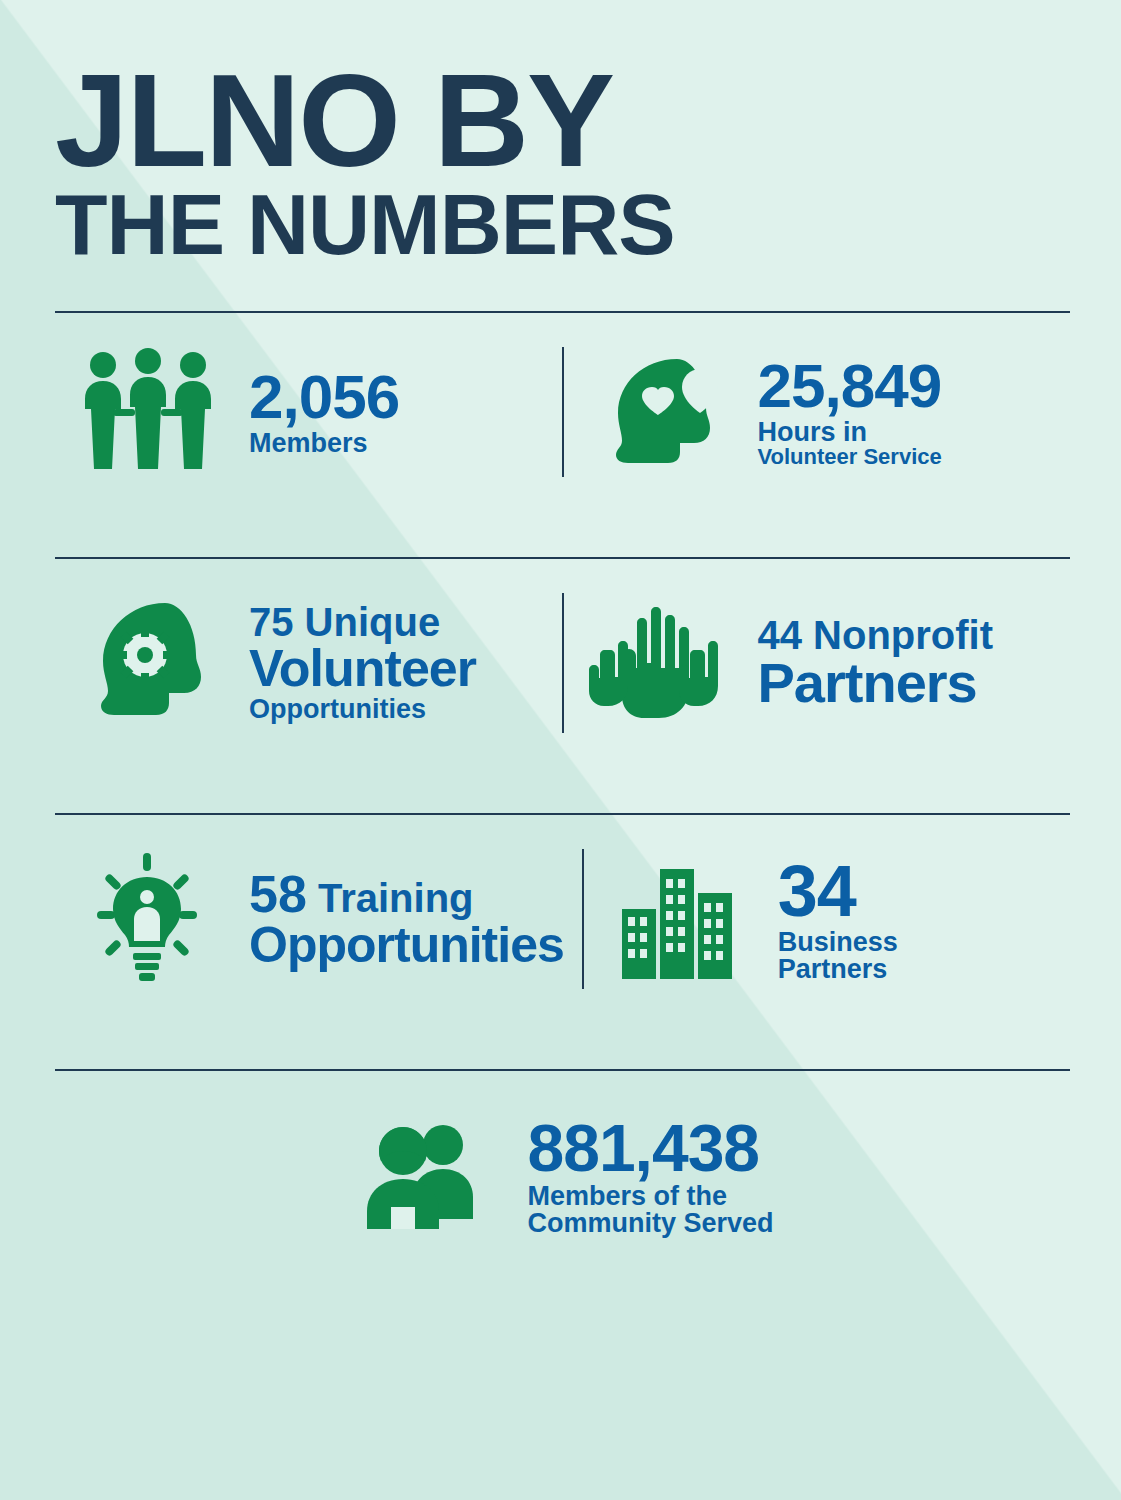JLNO BY The Numbers
2,056 Members
25,849 Hours in Volunteer Service
75 Unique Volunteer Opportunities
44 Nonprofit Partners
58 Training Opportunities
34 Business Partners
881,438 Members of the Community Served